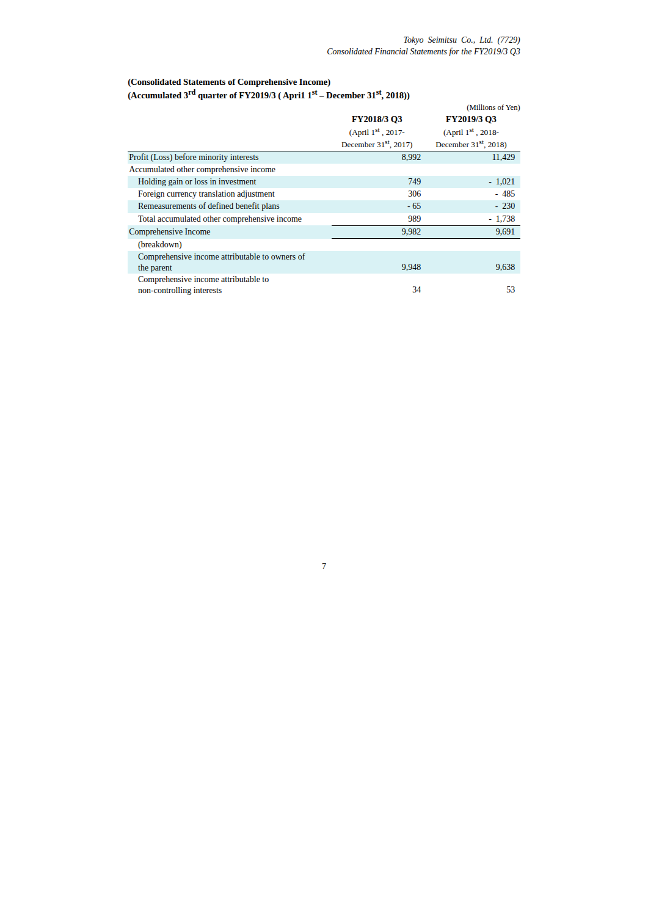Tokyo Seimitsu Co., Ltd. (7729)
Consolidated Financial Statements for the FY2019/3 Q3
(Consolidated Statements of Comprehensive Income)
(Accumulated 3rd quarter of FY2019/3 ( Apri1 1st – December 31st, 2018))
(Millions of Yen)
| | FY2018/3 Q3 (April 1 st , 2017- December 31 st , 2017) | FY2019/3 Q3 (April 1 st , 2018- December 31 st , 2018) |
| --- | --- | --- |
| Profit (Loss) before minority interests | 8,992 | 11,429 |
| Accumulated other comprehensive income | | |
| Holding gain or loss in investment | 749 | - 1,021 |
| Foreign currency translation adjustment | 306 | - 485 |
| Remeasurements of defined benefit plans | - 65 | - 230 |
| Total accumulated other comprehensive income | 989 | - 1,738 |
| Comprehensive Income | 9,982 | 9,691 |
| (breakdown) | | |
| Comprehensive income attributable to owners of the parent | 9,948 | 9,638 |
| Comprehensive income attributable to non-controlling interests | 34 | 53 |
7